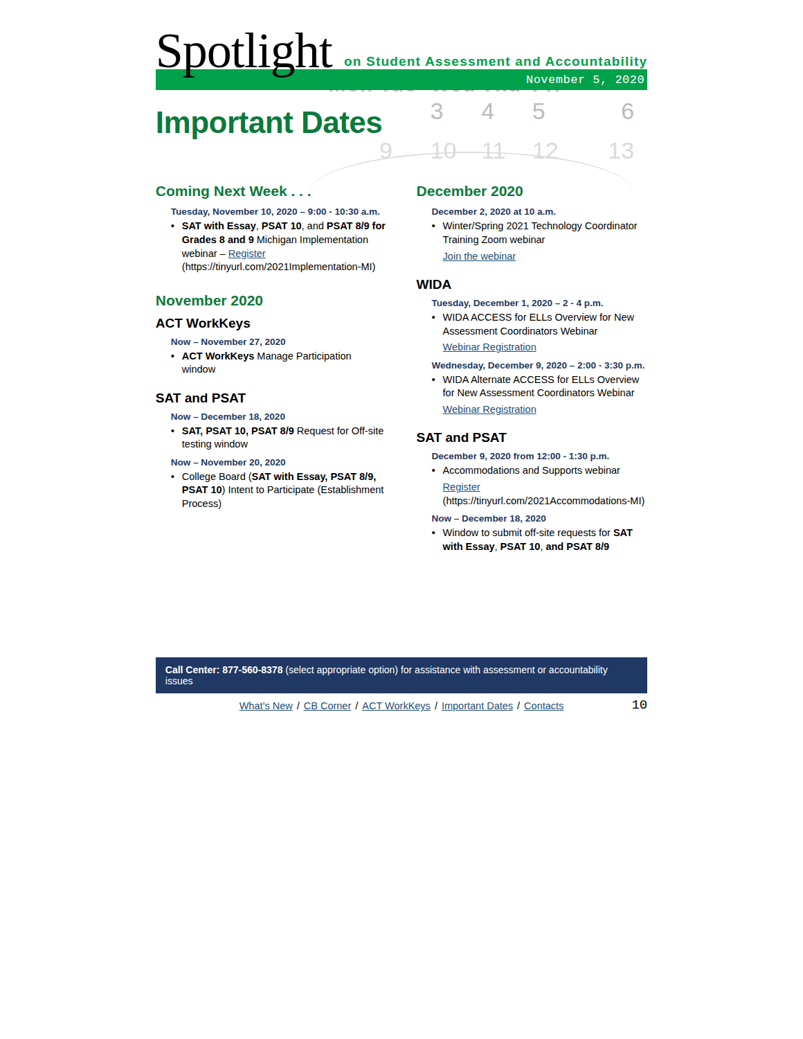Mon Tue Wed Thu Fri
3456
910111213
Spotlight
on Student Assessment and Accountability
November 5, 2020
Important Dates
Coming Next Week . . .
Tuesday, November 10, 2020 – 9:00 - 10:30 a.m.
SAT with Essay, PSAT 10, and PSAT 8/9 for Grades 8 and 9 Michigan Implementation webinar – Register (https://tinyurl.com/2021Implementation-MI)
November 2020
ACT WorkKeys
Now – November 27, 2020
ACT WorkKeys Manage Participation window
SAT and PSAT
Now – December 18, 2020
SAT, PSAT 10, PSAT 8/9 Request for Off-site testing window
Now – November 20, 2020
College Board (SAT with Essay, PSAT 8/9, PSAT 10) Intent to Participate (Establishment Process)
December 2020
December 2, 2020 at 10 a.m.
Winter/Spring 2021 Technology Coordinator Training Zoom webinar
Join the webinar
WIDA
Tuesday, December 1, 2020 – 2 - 4 p.m.
WIDA ACCESS for ELLs Overview for New Assessment Coordinators Webinar
Webinar Registration
Wednesday, December 9, 2020 – 2:00 - 3:30 p.m.
WIDA Alternate ACCESS for ELLs Overview for New Assessment Coordinators Webinar
Webinar Registration
SAT and PSAT
December 9, 2020 from 12:00 - 1:30 p.m.
Accommodations and Supports webinar
Register (https://tinyurl.com/2021Accommodations-MI)
Now – December 18, 2020
Window to submit off-site requests for SAT with Essay, PSAT 10, and PSAT 8/9
Call Center: 877-560-8378 (select appropriate option) for assistance with assessment or accountability issues
What’s New/ CB Corner/ ACT WorkKeys/ Important Dates/ Contacts 10